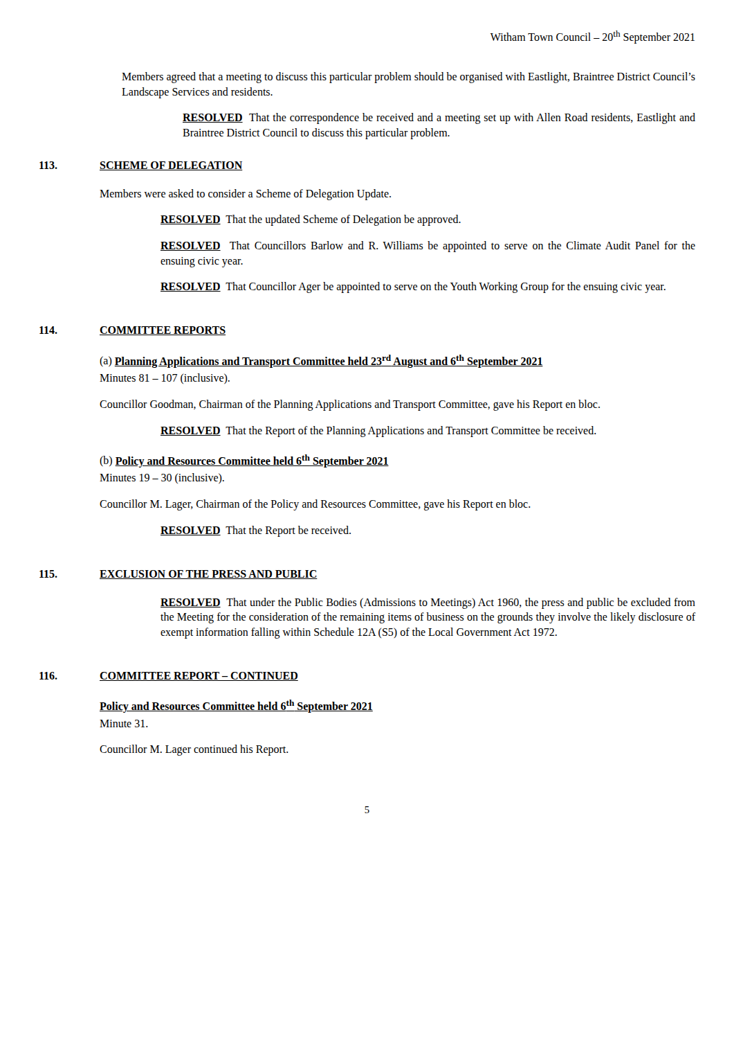Witham Town Council – 20th September 2021
Members agreed that a meeting to discuss this particular problem should be organised with Eastlight, Braintree District Council’s Landscape Services and residents.
RESOLVED That the correspondence be received and a meeting set up with Allen Road residents, Eastlight and Braintree District Council to discuss this particular problem.
113.
Scheme of Delegation
Members were asked to consider a Scheme of Delegation Update.
RESOLVED That the updated Scheme of Delegation be approved.
RESOLVED That Councillors Barlow and R. Williams be appointed to serve on the Climate Audit Panel for the ensuing civic year.
RESOLVED That Councillor Ager be appointed to serve on the Youth Working Group for the ensuing civic year.
114.
Committee Reports
(a) Planning Applications and Transport Committee held 23rd August and 6th September 2021
Minutes 81 – 107 (inclusive).
Councillor Goodman, Chairman of the Planning Applications and Transport Committee, gave his Report en bloc.
RESOLVED That the Report of the Planning Applications and Transport Committee be received.
(b) Policy and Resources Committee held 6th September 2021
Minutes 19 – 30 (inclusive).
Councillor M. Lager, Chairman of the Policy and Resources Committee, gave his Report en bloc.
RESOLVED That the Report be received.
115.
Exclusion of the Press and Public
RESOLVED That under the Public Bodies (Admissions to Meetings) Act 1960, the press and public be excluded from the Meeting for the consideration of the remaining items of business on the grounds they involve the likely disclosure of exempt information falling within Schedule 12A (S5) of the Local Government Act 1972.
116.
Committee Report – Continued
Policy and Resources Committee held 6th September 2021
Minute 31.
Councillor M. Lager continued his Report.
5